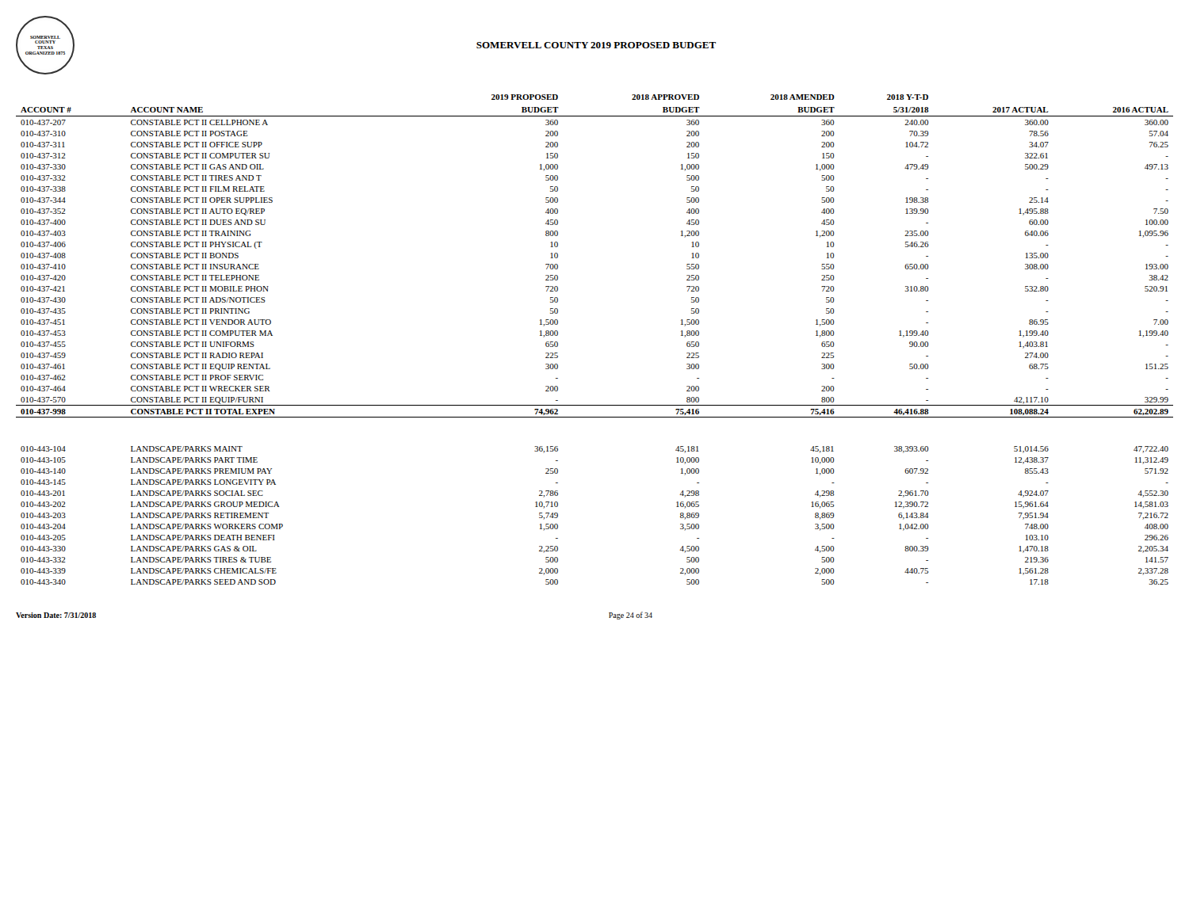SOMERVELL
COUNTY
TEXAS
ORGANIZED 1875
SOMERVELL COUNTY 2019 PROPOSED BUDGET
| | | 2019 PROPOSED | 2018 APPROVED | 2018 AMENDED | 2018 Y-T-D | | |
| --- | --- | --- | --- | --- | --- | --- | --- |
| ACCOUNT # | ACCOUNT NAME | BUDGET | BUDGET | BUDGET | 5/31/2018 | 2017 ACTUAL | 2016 ACTUAL |
| 010-437-207 | CONSTABLE PCT II CELLPHONE A | 360 | 360 | 360 | 240.00 | 360.00 | 360.00 |
| 010-437-310 | CONSTABLE PCT II POSTAGE | 200 | 200 | 200 | 70.39 | 78.56 | 57.04 |
| 010-437-311 | CONSTABLE PCT II OFFICE SUPP | 200 | 200 | 200 | 104.72 | 34.07 | 76.25 |
| 010-437-312 | CONSTABLE PCT II COMPUTER SU | 150 | 150 | 150 | - | 322.61 | - |
| 010-437-330 | CONSTABLE PCT II GAS AND OIL | 1,000 | 1,000 | 1,000 | 479.49 | 500.29 | 497.13 |
| 010-437-332 | CONSTABLE PCT II TIRES AND T | 500 | 500 | 500 | - | - | - |
| 010-437-338 | CONSTABLE PCT II FILM RELATE | 50 | 50 | 50 | - | - | - |
| 010-437-344 | CONSTABLE PCT II OPER SUPPLIES | 500 | 500 | 500 | 198.38 | 25.14 | - |
| 010-437-352 | CONSTABLE PCT II AUTO EQ/REP | 400 | 400 | 400 | 139.90 | 1,495.88 | 7.50 |
| 010-437-400 | CONSTABLE PCT II DUES AND SU | 450 | 450 | 450 | - | 60.00 | 100.00 |
| 010-437-403 | CONSTABLE PCT II TRAINING | 800 | 1,200 | 1,200 | 235.00 | 640.06 | 1,095.96 |
| 010-437-406 | CONSTABLE PCT II PHYSICAL (T | 10 | 10 | 10 | 546.26 | - | - |
| 010-437-408 | CONSTABLE PCT II BONDS | 10 | 10 | 10 | - | 135.00 | - |
| 010-437-410 | CONSTABLE PCT II INSURANCE | 700 | 550 | 550 | 650.00 | 308.00 | 193.00 |
| 010-437-420 | CONSTABLE PCT II TELEPHONE | 250 | 250 | 250 | - | - | 38.42 |
| 010-437-421 | CONSTABLE PCT II MOBILE PHON | 720 | 720 | 720 | 310.80 | 532.80 | 520.91 |
| 010-437-430 | CONSTABLE PCT II ADS/NOTICES | 50 | 50 | 50 | - | - | - |
| 010-437-435 | CONSTABLE PCT II PRINTING | 50 | 50 | 50 | - | - | - |
| 010-437-451 | CONSTABLE PCT II VENDOR AUTO | 1,500 | 1,500 | 1,500 | - | 86.95 | 7.00 |
| 010-437-453 | CONSTABLE PCT II COMPUTER MA | 1,800 | 1,800 | 1,800 | 1,199.40 | 1,199.40 | 1,199.40 |
| 010-437-455 | CONSTABLE PCT II UNIFORMS | 650 | 650 | 650 | 90.00 | 1,403.81 | - |
| 010-437-459 | CONSTABLE PCT II RADIO REPAI | 225 | 225 | 225 | - | 274.00 | - |
| 010-437-461 | CONSTABLE PCT II EQUIP RENTAL | 300 | 300 | 300 | 50.00 | 68.75 | 151.25 |
| 010-437-462 | CONSTABLE PCT II PROF SERVIC | - | - | - | - | - | - |
| 010-437-464 | CONSTABLE PCT II WRECKER SER | 200 | 200 | 200 | - | - | - |
| 010-437-570 | CONSTABLE PCT II EQUIP/FURNI | - | 800 | 800 | - | 42,117.10 | 329.99 |
| 010-437-998 | CONSTABLE PCT II TOTAL EXPEN | 74,962 | 75,416 | 75,416 | 46,416.88 | 108,088.24 | 62,202.89 |
| 010-443-104 | LANDSCAPE/PARKS MAINT | 36,156 | 45,181 | 45,181 | 38,393.60 | 51,014.56 | 47,722.40 |
| 010-443-105 | LANDSCAPE/PARKS PART TIME | - | 10,000 | 10,000 | - | 12,438.37 | 11,312.49 |
| 010-443-140 | LANDSCAPE/PARKS PREMIUM PAY | 250 | 1,000 | 1,000 | 607.92 | 855.43 | 571.92 |
| 010-443-145 | LANDSCAPE/PARKS LONGEVITY PA | - | - | - | - | - | - |
| 010-443-201 | LANDSCAPE/PARKS SOCIAL SEC | 2,786 | 4,298 | 4,298 | 2,961.70 | 4,924.07 | 4,552.30 |
| 010-443-202 | LANDSCAPE/PARKS GROUP MEDICA | 10,710 | 16,065 | 16,065 | 12,390.72 | 15,961.64 | 14,581.03 |
| 010-443-203 | LANDSCAPE/PARKS RETIREMENT | 5,749 | 8,869 | 8,869 | 6,143.84 | 7,951.94 | 7,216.72 |
| 010-443-204 | LANDSCAPE/PARKS WORKERS COMP | 1,500 | 3,500 | 3,500 | 1,042.00 | 748.00 | 408.00 |
| 010-443-205 | LANDSCAPE/PARKS DEATH BENEFI | - | - | - | - | 103.10 | 296.26 |
| 010-443-330 | LANDSCAPE/PARKS GAS & OIL | 2,250 | 4,500 | 4,500 | 800.39 | 1,470.18 | 2,205.34 |
| 010-443-332 | LANDSCAPE/PARKS TIRES & TUBE | 500 | 500 | 500 | - | 219.36 | 141.57 |
| 010-443-339 | LANDSCAPE/PARKS CHEMICALS/FE | 2,000 | 2,000 | 2,000 | 440.75 | 1,561.28 | 2,337.28 |
| 010-443-340 | LANDSCAPE/PARKS SEED AND SOD | 500 | 500 | 500 | - | 17.18 | 36.25 |
Version Date: 7/31/2018
Page 24 of 34